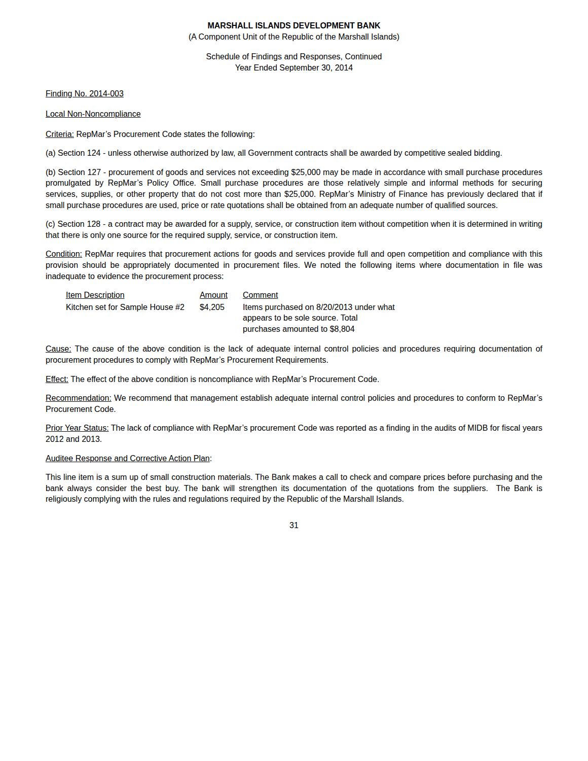MARSHALL ISLANDS DEVELOPMENT BANK
(A Component Unit of the Republic of the Marshall Islands)
Schedule of Findings and Responses, Continued
Year Ended September 30, 2014
Finding No. 2014-003
Local Non-Noncompliance
Criteria: RepMar’s Procurement Code states the following:
(a) Section 124 - unless otherwise authorized by law, all Government contracts shall be awarded by competitive sealed bidding.
(b) Section 127 - procurement of goods and services not exceeding $25,000 may be made in accordance with small purchase procedures promulgated by RepMar’s Policy Office. Small purchase procedures are those relatively simple and informal methods for securing services, supplies, or other property that do not cost more than $25,000. RepMar’s Ministry of Finance has previously declared that if small purchase procedures are used, price or rate quotations shall be obtained from an adequate number of qualified sources.
(c) Section 128 - a contract may be awarded for a supply, service, or construction item without competition when it is determined in writing that there is only one source for the required supply, service, or construction item.
Condition: RepMar requires that procurement actions for goods and services provide full and open competition and compliance with this provision should be appropriately documented in procurement files. We noted the following items where documentation in file was inadequate to evidence the procurement process:
| Item Description | Amount | Comment |
| --- | --- | --- |
| Kitchen set for Sample House #2 | $4,205 | Items purchased on 8/20/2013 under what appears to be sole source. Total purchases amounted to $8,804 |
Cause: The cause of the above condition is the lack of adequate internal control policies and procedures requiring documentation of procurement procedures to comply with RepMar’s Procurement Requirements.
Effect: The effect of the above condition is noncompliance with RepMar’s Procurement Code.
Recommendation: We recommend that management establish adequate internal control policies and procedures to conform to RepMar’s Procurement Code.
Prior Year Status: The lack of compliance with RepMar’s procurement Code was reported as a finding in the audits of MIDB for fiscal years 2012 and 2013.
Auditee Response and Corrective Action Plan:
This line item is a sum up of small construction materials. The Bank makes a call to check and compare prices before purchasing and the bank always consider the best buy. The bank will strengthen its documentation of the quotations from the suppliers. The Bank is religiously complying with the rules and regulations required by the Republic of the Marshall Islands.
31